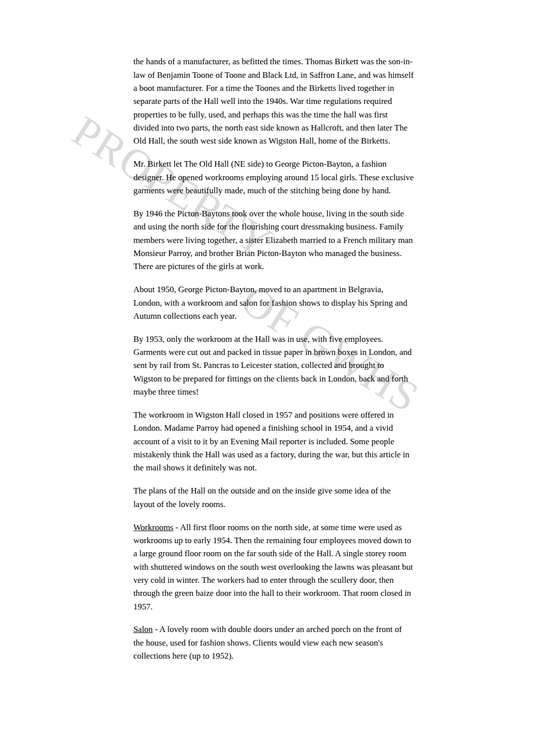PROPERTY
OF GWHS
the hands of a manufacturer, as befitted the times. Thomas Birkett was the son-in-law of Benjamin Toone of Toone and Black Ltd, in Saffron Lane, and was himself a boot manufacturer. For a time the Toones and the Birketts lived together in separate parts of the Hall well into the 1940s. War time regulations required properties to be fully, used, and perhaps this was the time the hall was first divided into two parts, the north east side known as Hallcroft, and then later The Old Hall, the south west side known as Wigston Hall, home of the Birketts.
Mr. Birkett let The Old Hall (NE side) to George Picton-Bayton, a fashion designer. He opened workrooms employing around 15 local girls. These exclusive garments were beautifully made, much of the stitching being done by hand.
By 1946 the Picton-Baytons took over the whole house, living in the south side and using the north side for the flourishing court dressmaking business. Family members were living together, a sister Elizabeth married to a French military man Monsieur Parroy, and brother Brian Picton-Bayton who managed the business. There are pictures of the girls at work.
About 1950, George Picton-Bayton, moved to an apartment in Belgravia, London, with a workroom and salon for fashion shows to display his Spring and Autumn collections each year.
By 1953, only the workroom at the Hall was in use, with five employees. Garments were cut out and packed in tissue paper in brown boxes in London, and sent by rail from St. Pancras to Leicester station, collected and brought to Wigston to be prepared for fittings on the clients back in London, back and forth maybe three times!
The workroom in Wigston Hall closed in 1957 and positions were offered in London. Madame Parroy had opened a finishing school in 1954, and a vivid account of a visit to it by an Evening Mail reporter is included. Some people mistakenly think the Hall was used as a factory, during the war, but this article in the mail shows it definitely was not.
The plans of the Hall on the outside and on the inside give some idea of the layout of the lovely rooms.
Workrooms - All first floor rooms on the north side, at some time were used as workrooms up to early 1954. Then the remaining four employees moved down to a large ground floor room on the far south side of the Hall. A single storey room with shuttered windows on the south west overlooking the lawns was pleasant but very cold in winter. The workers had to enter through the scullery door, then through the green baize door into the hall to their workroom. That room closed in 1957.
Salon - A lovely room with double doors under an arched porch on the front of the house, used for fashion shows. Clients would view each new season's collections here (up to 1952).